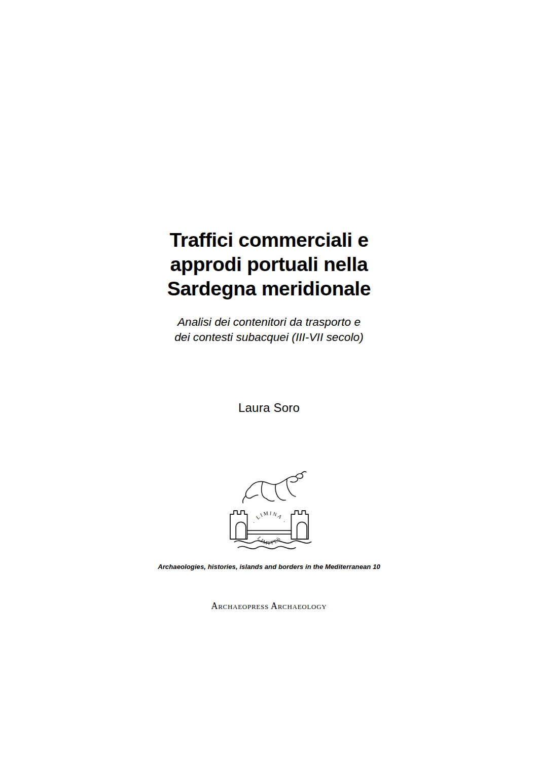Traffici commerciali e approdi portuali nella Sardegna meridionale
Analisi dei contenitori da trasporto e dei contesti subacquei (III-VII secolo)
Laura Soro
· LIMINA · LIMITES
Archaeologies, histories, islands and borders in the Mediterranean 10
Archaeopress Archaeology